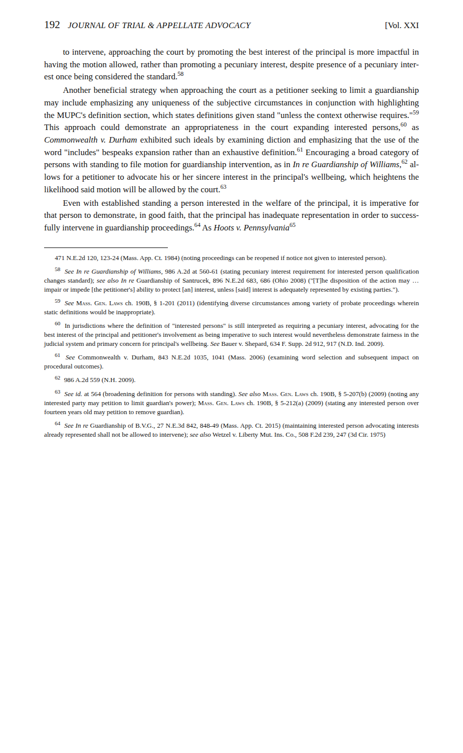192 JOURNAL OF TRIAL & APPELLATE ADVOCACY [Vol. XXI
to intervene, approaching the court by promoting the best interest of the principal is more impactful in having the motion allowed, rather than promoting a pecuniary interest, despite presence of a pecuniary interest once being considered the standard.58
Another beneficial strategy when approaching the court as a petitioner seeking to limit a guardianship may include emphasizing any uniqueness of the subjective circumstances in conjunction with highlighting the MUPC's definition section, which states definitions given stand "unless the context otherwise requires."59 This approach could demonstrate an appropriateness in the court expanding interested persons,60 as Commonwealth v. Durham exhibited such ideals by examining diction and emphasizing that the use of the word "includes" bespeaks expansion rather than an exhaustive definition.61 Encouraging a broad category of persons with standing to file motion for guardianship intervention, as in In re Guardianship of Williams,62 allows for a petitioner to advocate his or her sincere interest in the principal's wellbeing, which heightens the likelihood said motion will be allowed by the court.63
Even with established standing a person interested in the welfare of the principal, it is imperative for that person to demonstrate, in good faith, that the principal has inadequate representation in order to successfully intervene in guardianship proceedings.64 As Hoots v. Pennsylvania65
471 N.E.2d 120, 123-24 (Mass. App. Ct. 1984) (noting proceedings can be reopened if notice not given to interested person).
58 See In re Guardianship of Williams, 986 A.2d at 560-61 (stating pecuniary interest requirement for interested person qualification changes standard); see also In re Guardianship of Santrucek, 896 N.E.2d 683, 686 (Ohio 2008) ("[T]he disposition of the action may … impair or impede [the petitioner's] ability to protect [an] interest, unless [said] interest is adequately represented by existing parties.").
59 See Mass. Gen. Laws ch. 190B, § 1-201 (2011) (identifying diverse circumstances among variety of probate proceedings wherein static definitions would be inappropriate).
60 In jurisdictions where the definition of "interested persons" is still interpreted as requiring a pecuniary interest, advocating for the best interest of the principal and petitioner's involvement as being imperative to such interest would nevertheless demonstrate fairness in the judicial system and primary concern for principal's wellbeing. See Bauer v. Shepard, 634 F. Supp. 2d 912, 917 (N.D. Ind. 2009).
61 See Commonwealth v. Durham, 843 N.E.2d 1035, 1041 (Mass. 2006) (examining word selection and subsequent impact on procedural outcomes).
62 986 A.2d 559 (N.H. 2009).
63 See id. at 564 (broadening definition for persons with standing). See also Mass. Gen. Laws ch. 190B, § 5-207(b) (2009) (noting any interested party may petition to limit guardian's power); Mass. Gen. Laws ch. 190B, § 5-212(a) (2009) (stating any interested person over fourteen years old may petition to remove guardian).
64 See In re Guardianship of B.V.G., 27 N.E.3d 842, 848-49 (Mass. App. Ct. 2015) (maintaining interested person advocating interests already represented shall not be allowed to intervene); see also Wetzel v. Liberty Mut. Ins. Co., 508 F.2d 239, 247 (3d Cir. 1975)